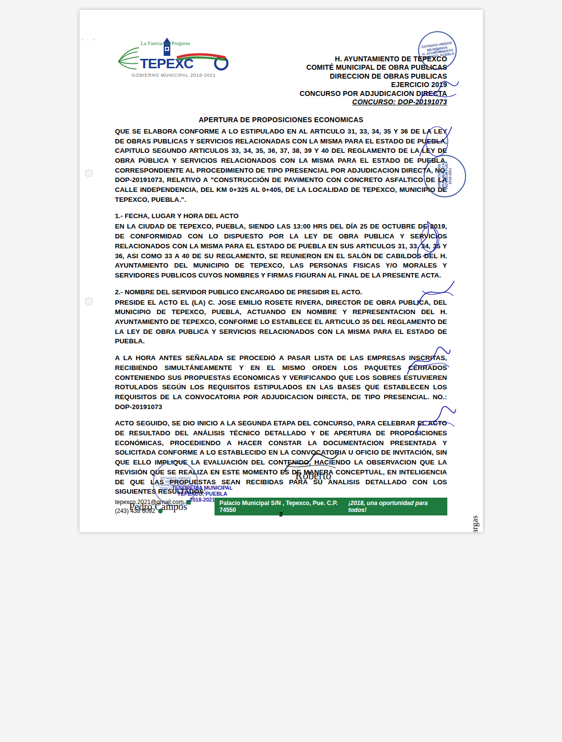·
·
TEPEXC La Fuerza del Progreso GOBIERNO MUNICIPAL 2018-2021
H. AYUNTAMIENTO DE TEPEXCO
COMITÉ MUNICIPAL DE OBRA PUBLICAS
DIRECCION DE OBRAS PUBLICAS
EJERCICIO 2019
CONCURSO POR ADJUDICACION DIRECTA
CONCURSO: DOP-20191073
ESTADOS UNIDOS MEXICANOS
H. AYUNTAMIENTO
TEPEXCO, PUEBLA
DIRECCIÓN DE OBRAS PÚBLICAS
TEPEXCO, PUE.
2018-2021
ESTADOS UNIDOS MEXICANOS
TESORERÍA MUNICIPAL
TEPEXCO, PUEBLA
Anceta lenta
Jesús Vargas
Roberto
Pedro Campos
TESORERIA MUNICIPAL
TEPEXCO, PUEBLA
2018-2021
APERTURA DE PROPOSICIONES ECONOMICAS
QUE SE ELABORA CONFORME A LO ESTIPULADO EN AL ARTICULO 31, 33, 34, 35 Y 36 DE LA LEY DE OBRAS PUBLICAS Y SERVICIOS RELACIONADAS CON LA MISMA PARA EL ESTADO DE PUEBLA, CAPITULO SEGUNDO ARTICULOS 33, 34, 35, 36, 37, 38, 39 Y 40 DEL REGLAMENTO DE LA LEY DE OBRA PÚBLICA Y SERVICIOS RELACIONADOS CON LA MISMA PARA EL ESTADO DE PUEBLA, CORRESPONDIENTE AL PROCEDIMIENTO DE TIPO PRESENCIAL POR ADJUDICACION DIRECTA, NO. DOP-20191073, RELATIVO A "CONSTRUCCIÓN DE PAVIMENTO CON CONCRETO ASFALTICO DE LA CALLE INDEPENDENCIA, DEL KM 0+325 AL 0+405, DE LA LOCALIDAD DE TEPEXCO, MUNICIPIO DE TEPEXCO, PUEBLA.".
1.- FECHA, LUGAR Y HORA DEL ACTO
EN LA CIUDAD DE TEPEXCO, PUEBLA, SIENDO LAS 13:00 HRS DEL DÍA 25 DE OCTUBRE DE 2019, DE CONFORMIDAD CON LO DISPUESTO POR LA LEY DE OBRA PUBLICA Y SERVICIOS RELACIONADOS CON LA MISMA PARA EL ESTADO DE PUEBLA EN SUS ARTICULOS 31, 33, 34, 35 Y 36, ASI COMO 33 A 40 DE SU REGLAMENTO, SE REUNIERON EN EL SALÓN DE CABILDOS DEL H. AYUNTAMIENTO DEL MUNICIPIO DE TEPEXCO, LAS PERSONAS FISICAS Y/O MORALES Y SERVIDORES PUBLICOS CUYOS NOMBRES Y FIRMAS FIGURAN AL FINAL DE LA PRESENTE ACTA.
2.- NOMBRE DEL SERVIDOR PUBLICO ENCARGADO DE PRESIDIR EL ACTO.
PRESIDE EL ACTO EL (LA) C. JOSE EMILIO ROSETE RIVERA, DIRECTOR DE OBRA PUBLICA, DEL MUNICIPIO DE TEPEXCO, PUEBLA, ACTUANDO EN NOMBRE Y REPRESENTACION DEL H. AYUNTAMIENTO DE TEPEXCO, CONFORME LO ESTABLECE EL ARTICULO 35 DEL REGLAMENTO DE LA LEY DE OBRA PUBLICA Y SERVICIOS RELACIONADOS CON LA MISMA PARA EL ESTADO DE PUEBLA.
A LA HORA ANTES SEÑALADA SE PROCEDIÓ A PASAR LISTA DE LAS EMPRESAS INSCRITAS, RECIBIENDO SIMULTÁNEAMENTE Y EN EL MISMO ORDEN LOS PAQUETES CERRADOS CONTENIENDO SUS PROPUESTAS ECONOMICAS Y VERIFICANDO QUE LOS SOBRES ESTUVIEREN ROTULADOS SEGÚN LOS REQUISITOS ESTIPULADOS EN LAS BASES QUE ESTABLECEN LOS REQUISITOS DE LA CONVOCATORIA POR ADJUDICACION DIRECTA, DE TIPO PRESENCIAL. NO.: DOP-20191073
ACTO SEGUIDO, SE DIO INICIO A LA SEGUNDA ETAPA DEL CONCURSO, PARA CELEBRAR EL ACTO DE RESULTADO DEL ANÁLISIS TÉCNICO DETALLADO Y DE APERTURA DE PROPOSICIONES ECONÓMICAS, PROCEDIENDO A HACER CONSTAR LA DOCUMENTACION PRESENTADA Y SOLICITADA CONFORME A LO ESTABLECIDO EN LA CONVOCATORIA U OFICIO DE INVITACIÓN, SIN QUE ELLO IMPLIQUE LA EVALUACIÓN DEL CONTENIDO, HACIENDO LA OBSERVACION QUE LA REVISIÓN QUE SE REALIZA EN ESTE MOMENTO ES DE MANERA CONCEPTUAL, EN INTELIGENCIA DE QUE LAS PROPUESTAS SEAN RECIBIDAS PARA SU ANALISIS DETALLADO CON LOS SIGUIENTES RESULTADOS:
tepexco.2021@gmail.com
(243) 438 6092
Palacio Municipal S/N , Tepexco, Pue. C.P. 74550 ¡2018, una oportunidad para todos!
2